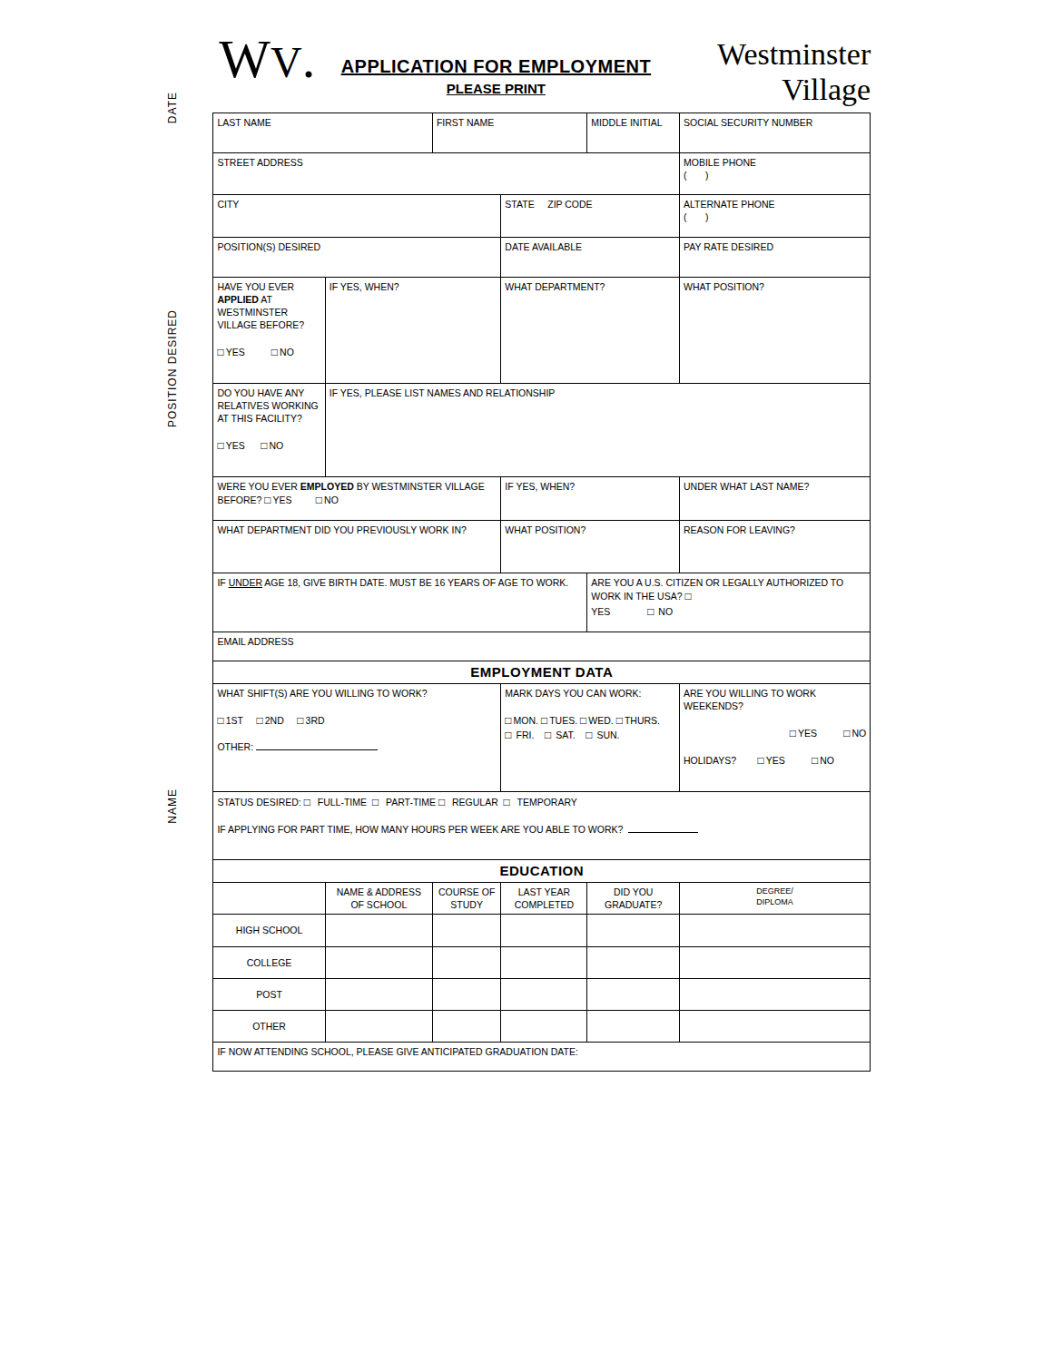DATE
POSITION DESIRED
NAME
WV.
APPLICATION FOR EMPLOYMENT
PLEASE PRINT
Westminster
Village
| LAST NAME | FIRST NAME | MIDDLE INITIAL | SOCIAL SECURITY NUMBER |
| STREET ADDRESS | MOBILE PHONE ( ) |
| CITY | STATE ZIP CODE | ALTERNATE PHONE ( ) |
| POSITION(S) DESIRED | DATE AVAILABLE | PAY RATE DESIRED |
| HAVE YOU EVER APPLIED AT WESTMINSTER VILLAGE BEFORE? □ YES □ NO | IF YES, WHEN? | WHAT DEPARTMENT? | WHAT POSITION? |
| DO YOU HAVE ANY RELATIVES WORKING AT THIS FACILITY? □ YES □ NO | IF YES, PLEASE LIST NAMES AND RELATIONSHIP |
| WERE YOU EVER EMPLOYED BY WESTMINSTER VILLAGE BEFORE? □ YES □ NO | IF YES, WHEN? | UNDER WHAT LAST NAME? |
| WHAT DEPARTMENT DID YOU PREVIOUSLY WORK IN? | WHAT POSITION? | REASON FOR LEAVING? |
| IF UNDER AGE 18, GIVE BIRTH DATE. MUST BE 16 YEARS OF AGE TO WORK. | ARE YOU A U.S. CITIZEN OR LEGALLY AUTHORIZED TO WORK IN THE USA? □ YES □ NO |
| EMAIL ADDRESS |
| EMPLOYMENT DATA |
| WHAT SHIFT(S) ARE YOU WILLING TO WORK? □ 1ST □ 2ND □ 3RD OTHER: | MARK DAYS YOU CAN WORK: □ MON. □ TUES. □ WED. □ THURS. □ FRI. □ SAT. □ SUN. | ARE YOU WILLING TO WORK WEEKENDS? □ YES □ NO HOLIDAYS? □ YES □ NO |
| STATUS DESIRED: □ FULL-TIME □ PART-TIME □ REGULAR □ TEMPORARY IF APPLYING FOR PART TIME, HOW MANY HOURS PER WEEK ARE YOU ABLE TO WORK? |
| EDUCATION |
| | NAME & ADDRESS OF SCHOOL | COURSE OF STUDY | LAST YEAR COMPLETED | DID YOU GRADUATE? | DEGREE/ DIPLOMA |
| HIGH SCHOOL | | | | | |
| COLLEGE | | | | | |
| POST | | | | | |
| OTHER | | | | | |
| IF NOW ATTENDING SCHOOL, PLEASE GIVE ANTICIPATED GRADUATION DATE: |